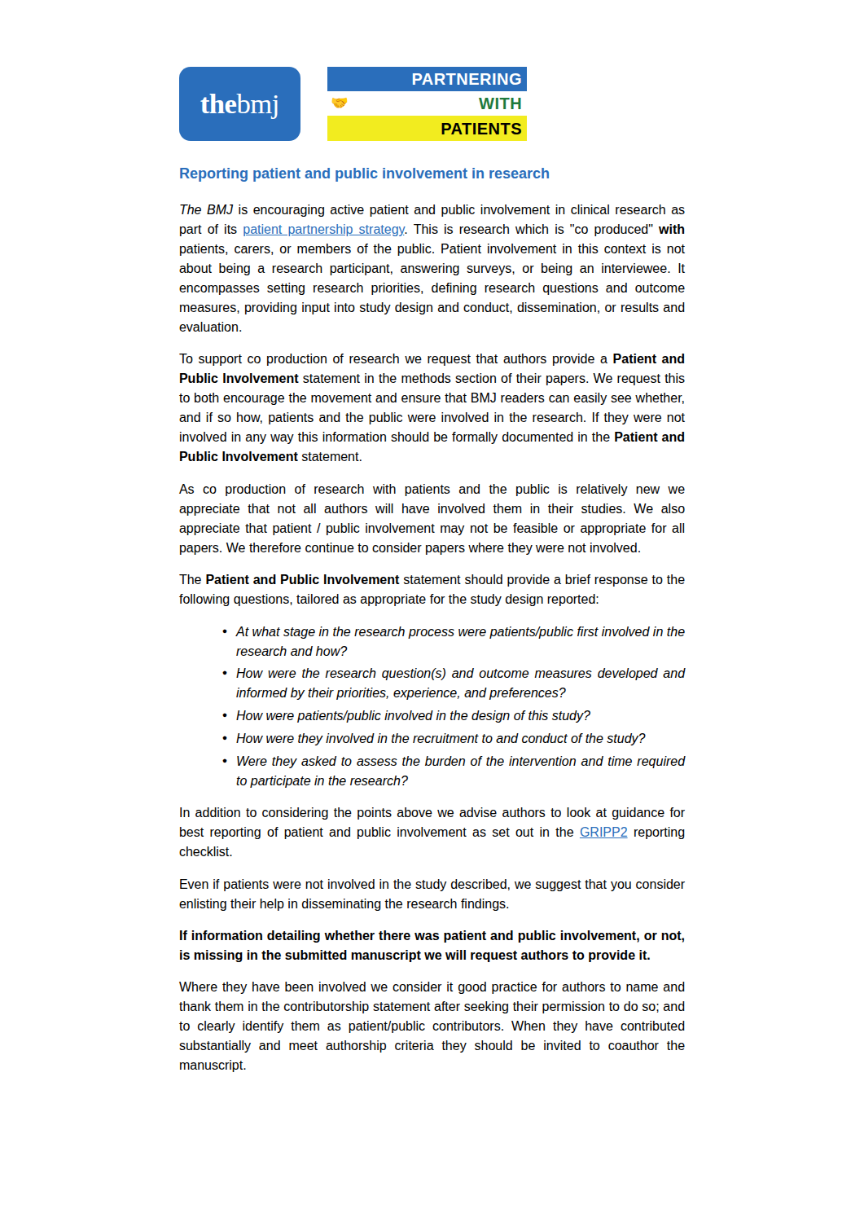thebmj
PARTNERING
🤝WITH
PATIENTS
Reporting patient and public involvement in research
The BMJ is encouraging active patient and public involvement in clinical research as part of its patient partnership strategy. This is research which is "co produced" with patients, carers, or members of the public. Patient involvement in this context is not about being a research participant, answering surveys, or being an interviewee. It encompasses setting research priorities, defining research questions and outcome measures, providing input into study design and conduct, dissemination, or results and evaluation.
To support co production of research we request that authors provide a Patient and Public Involvement statement in the methods section of their papers. We request this to both encourage the movement and ensure that BMJ readers can easily see whether, and if so how, patients and the public were involved in the research. If they were not involved in any way this information should be formally documented in the Patient and Public Involvement statement.
As co production of research with patients and the public is relatively new we appreciate that not all authors will have involved them in their studies. We also appreciate that patient / public involvement may not be feasible or appropriate for all papers. We therefore continue to consider papers where they were not involved.
The Patient and Public Involvement statement should provide a brief response to the following questions, tailored as appropriate for the study design reported:
At what stage in the research process were patients/public first involved in the research and how?
How were the research question(s) and outcome measures developed and informed by their priorities, experience, and preferences?
How were patients/public involved in the design of this study?
How were they involved in the recruitment to and conduct of the study?
Were they asked to assess the burden of the intervention and time required to participate in the research?
In addition to considering the points above we advise authors to look at guidance for best reporting of patient and public involvement as set out in the GRIPP2 reporting checklist.
Even if patients were not involved in the study described, we suggest that you consider enlisting their help in disseminating the research findings.
If information detailing whether there was patient and public involvement, or not, is missing in the submitted manuscript we will request authors to provide it.
Where they have been involved we consider it good practice for authors to name and thank them in the contributorship statement after seeking their permission to do so; and to clearly identify them as patient/public contributors. When they have contributed substantially and meet authorship criteria they should be invited to coauthor the manuscript.